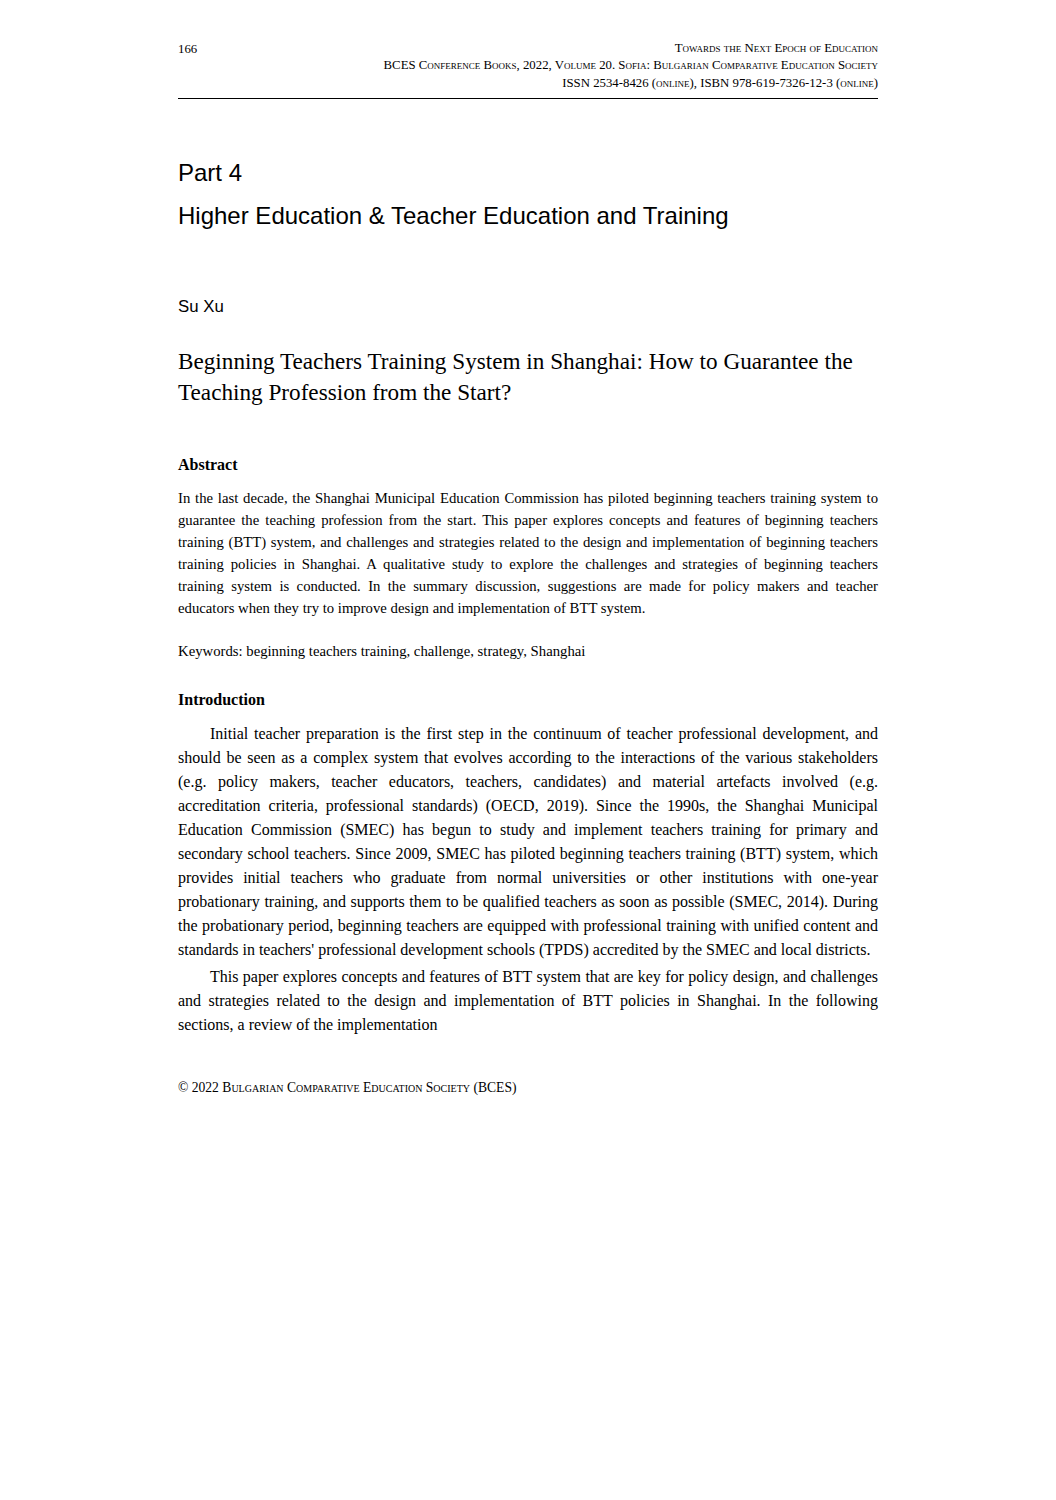166
Towards the Next Epoch of Education
BCES Conference Books, 2022, Volume 20. Sofia: Bulgarian Comparative Education Society
ISSN 2534-8426 (online), ISBN 978-619-7326-12-3 (online)
Part 4
Higher Education & Teacher Education and Training
Su Xu
Beginning Teachers Training System in Shanghai: How to Guarantee the Teaching Profession from the Start?
Abstract
In the last decade, the Shanghai Municipal Education Commission has piloted beginning teachers training system to guarantee the teaching profession from the start. This paper explores concepts and features of beginning teachers training (BTT) system, and challenges and strategies related to the design and implementation of beginning teachers training policies in Shanghai. A qualitative study to explore the challenges and strategies of beginning teachers training system is conducted. In the summary discussion, suggestions are made for policy makers and teacher educators when they try to improve design and implementation of BTT system.
Keywords: beginning teachers training, challenge, strategy, Shanghai
Introduction
Initial teacher preparation is the first step in the continuum of teacher professional development, and should be seen as a complex system that evolves according to the interactions of the various stakeholders (e.g. policy makers, teacher educators, teachers, candidates) and material artefacts involved (e.g. accreditation criteria, professional standards) (OECD, 2019). Since the 1990s, the Shanghai Municipal Education Commission (SMEC) has begun to study and implement teachers training for primary and secondary school teachers. Since 2009, SMEC has piloted beginning teachers training (BTT) system, which provides initial teachers who graduate from normal universities or other institutions with one-year probationary training, and supports them to be qualified teachers as soon as possible (SMEC, 2014). During the probationary period, beginning teachers are equipped with professional training with unified content and standards in teachers' professional development schools (TPDS) accredited by the SMEC and local districts.
This paper explores concepts and features of BTT system that are key for policy design, and challenges and strategies related to the design and implementation of BTT policies in Shanghai. In the following sections, a review of the implementation
© 2022 Bulgarian Comparative Education Society (BCES)